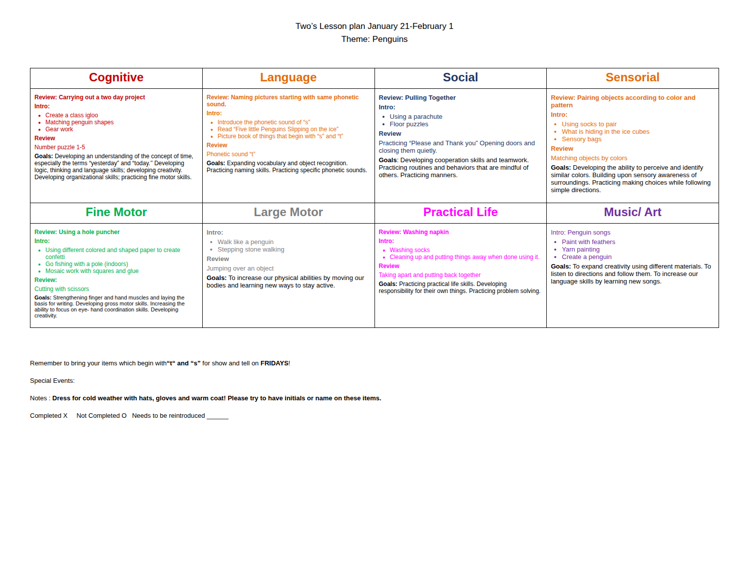Two’s Lesson plan January 21-February 1
Theme: Penguins
| Cognitive | Language | Social | Sensorial |
| --- | --- | --- | --- |
| Review: Carrying out a two day project Intro: Create a class igloo Matching penguin shapes Gear work Review Number puzzle 1-5 Goals: Developing an understanding of the concept of time, especially the terms “yesterday” and “today.’’ Developing logic, thinking and language skills; developing creativity. Developing organizational skills; practicing fine motor skills. | Review: Naming pictures starting with same phonetic sound. Intro: Introduce the phonetic sound of “s” Read “Five little Penguins Slipping on the ice” Picture book of things that begin with “s” and “t” Review Phonetic sound “t” Goals: Expanding vocabulary and object recognition. Practicing naming skills. Practicing specific phonetic sounds. | Review: Pulling Together Intro: Using a parachute Floor puzzles Review Practicing “Please and Thank you” Opening doors and closing them quietly. Goals : Developing cooperation skills and teamwork. Practicing routines and behaviors that are mindful of others. Practicing manners. | Review: Pairing objects according to color and pattern Intro: Using socks to pair What is hiding in the ice cubes Sensory bags Review Matching objects by colors Goals: Developing the ability to perceive and identify similar colors. Building upon sensory awareness of surroundings. Practicing making choices while following simple directions. |
| Fine Motor | Large Motor | Practical Life | Music/ Art |
| Review: Using a hole puncher Intro: Using different colored and shaped paper to create confetti Go fishing with a pole (indoors) Mosaic work with squares and glue Review: Cutting with scissors Goals: Strengthening finger and hand muscles and laying the basis for writing. Developing gross motor skills. Increasing the ability to focus on eye- hand coordination skills. Developing creativity. | Intro: Walk like a penguin Stepping stone walking Review Jumping over an object Goals: To increase our physical abilities by moving our bodies and learning new ways to stay active. | Review: Washing napkin Intro: Washing socks Cleaning up and putting things away when done using it. Review Taking apart and putting back together Goals: Practicing practical life skills. Developing responsibility for their own things. Practicing problem solving. | Intro: Penguin songs Paint with feathers Yarn painting Create a penguin Goals: To expand creativity using different materials. To listen to directions and follow them. To increase our language skills by learning new songs. |
Remember to bring your items which begin with“t“ and “s” for show and tell on FRIDAYS!
Special Events:
Notes : Dress for cold weather with hats, gloves and warm coat! Please try to have initials or name on these items.
Completed X Not Completed O Needs to be reintroduced ______